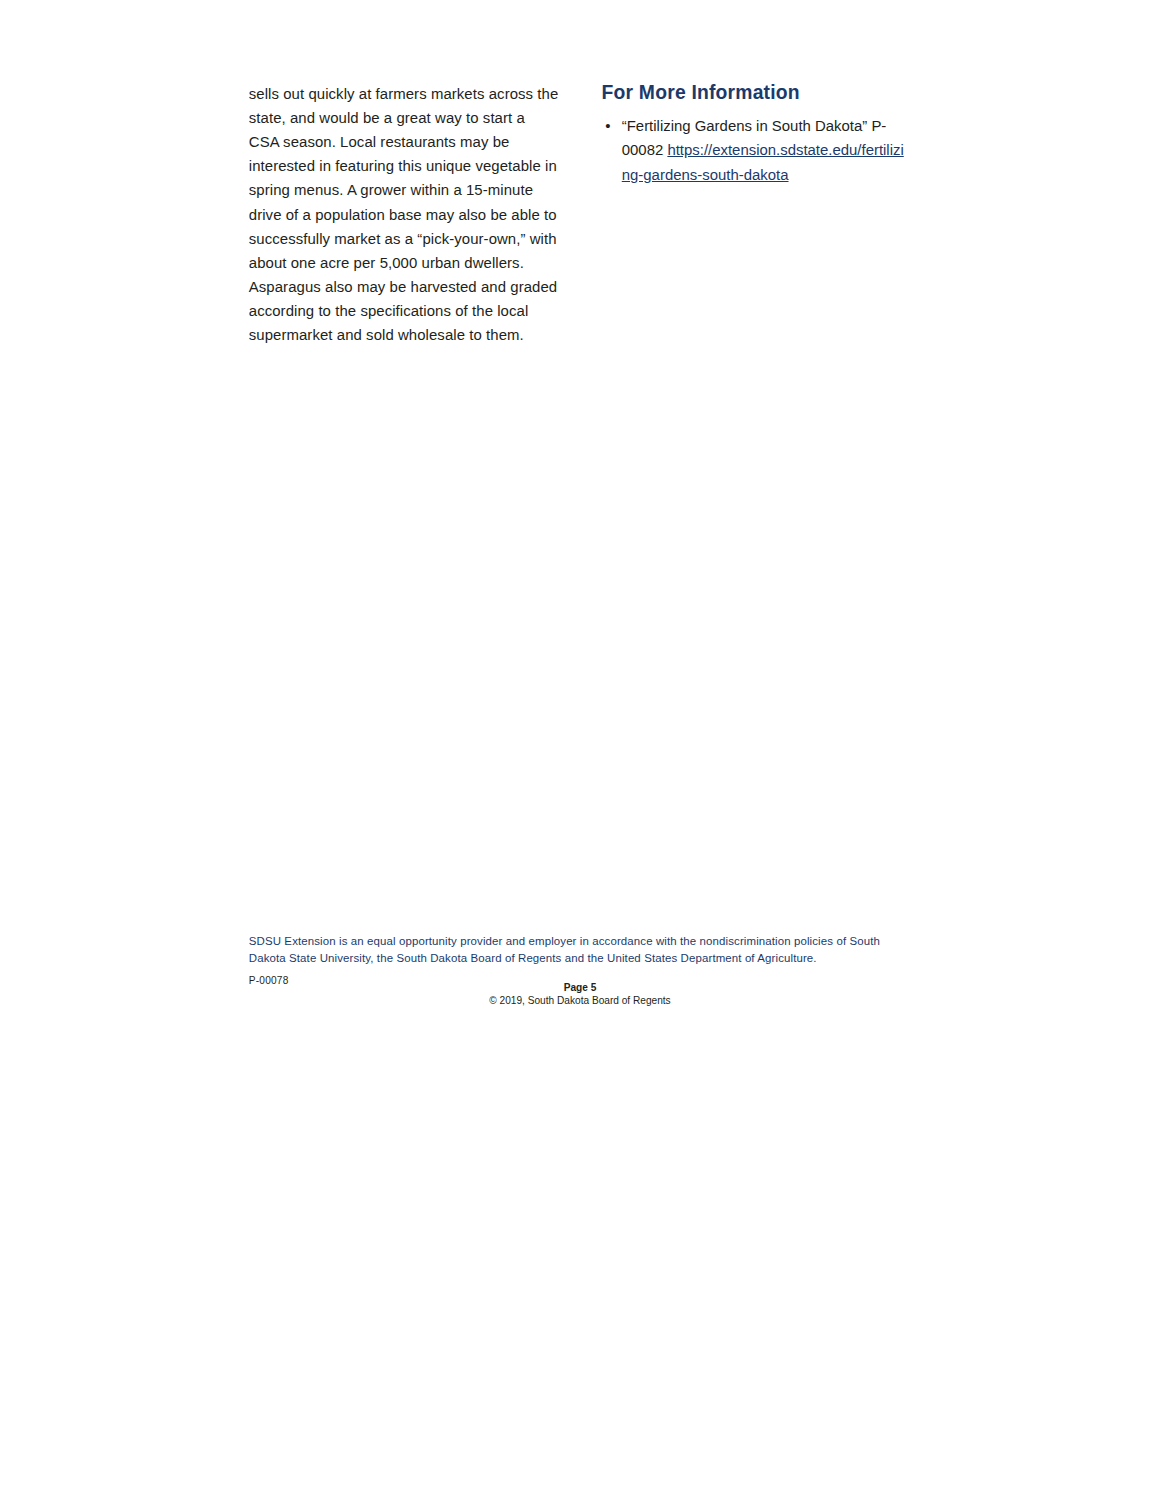sells out quickly at farmers markets across the state, and would be a great way to start a CSA season. Local restaurants may be interested in featuring this unique vegetable in spring menus. A grower within a 15-minute drive of a population base may also be able to successfully market as a “pick-your-own,” with about one acre per 5,000 urban dwellers. Asparagus also may be harvested and graded according to the specifications of the local supermarket and sold wholesale to them.
For More Information
“Fertilizing Gardens in South Dakota” P-00082 https://extension.sdstate.edu/fertilizing-gardens-south-dakota
SDSU Extension is an equal opportunity provider and employer in accordance with the nondiscrimination policies of South Dakota State University, the South Dakota Board of Regents and the United States Department of Agriculture.
P-00078
Page 5 © 2019, South Dakota Board of Regents